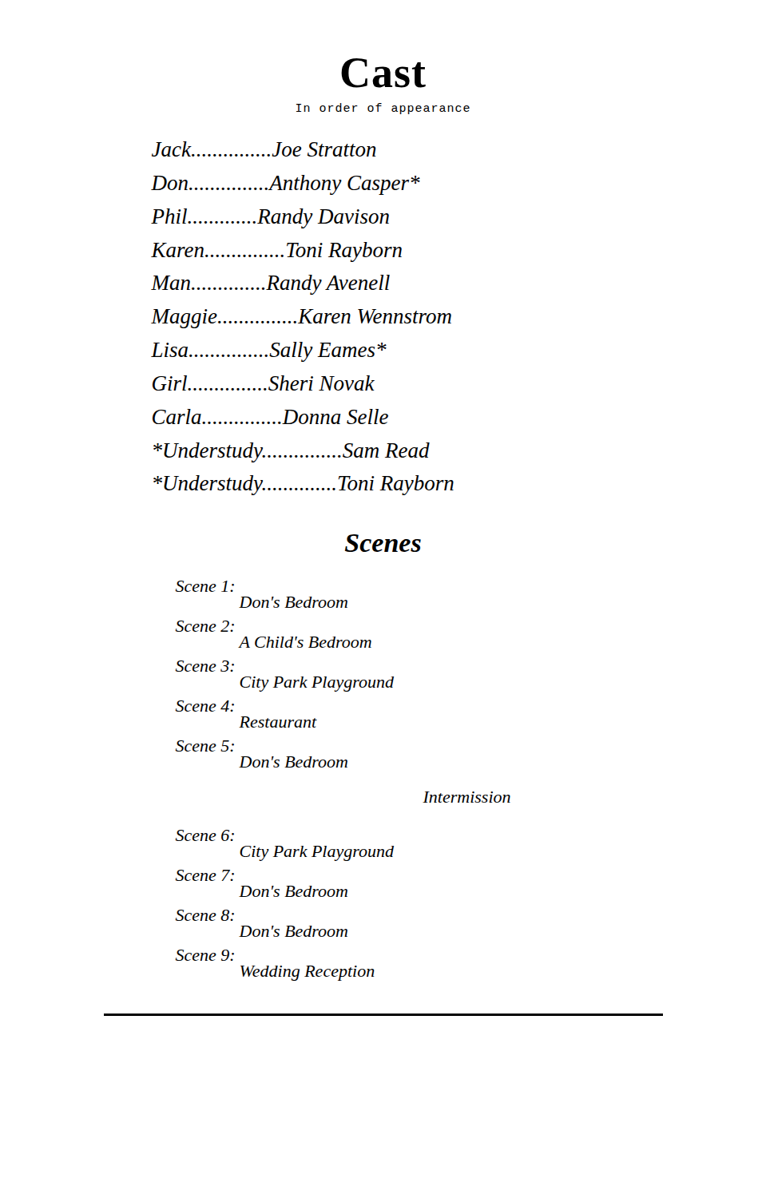Cast
In order of appearance
Jack...............Joe Stratton
Don...............Anthony Casper*
Phil.............Randy Davison
Karen...............Toni Rayborn
Man..............Randy Avenell
Maggie...............Karen Wennstrom
Lisa...............Sally Eames*
Girl...............Sheri Novak
Carla...............Donna Selle
*Understudy...............Sam Read
*Understudy..............Toni Rayborn
Scenes
Scene 1: Don's Bedroom
Scene 2: A Child's Bedroom
Scene 3: City Park Playground
Scene 4: Restaurant
Scene 5: Don's Bedroom
Intermission
Scene 6: City Park Playground
Scene 7: Don's Bedroom
Scene 8: Don's Bedroom
Scene 9: Wedding Reception